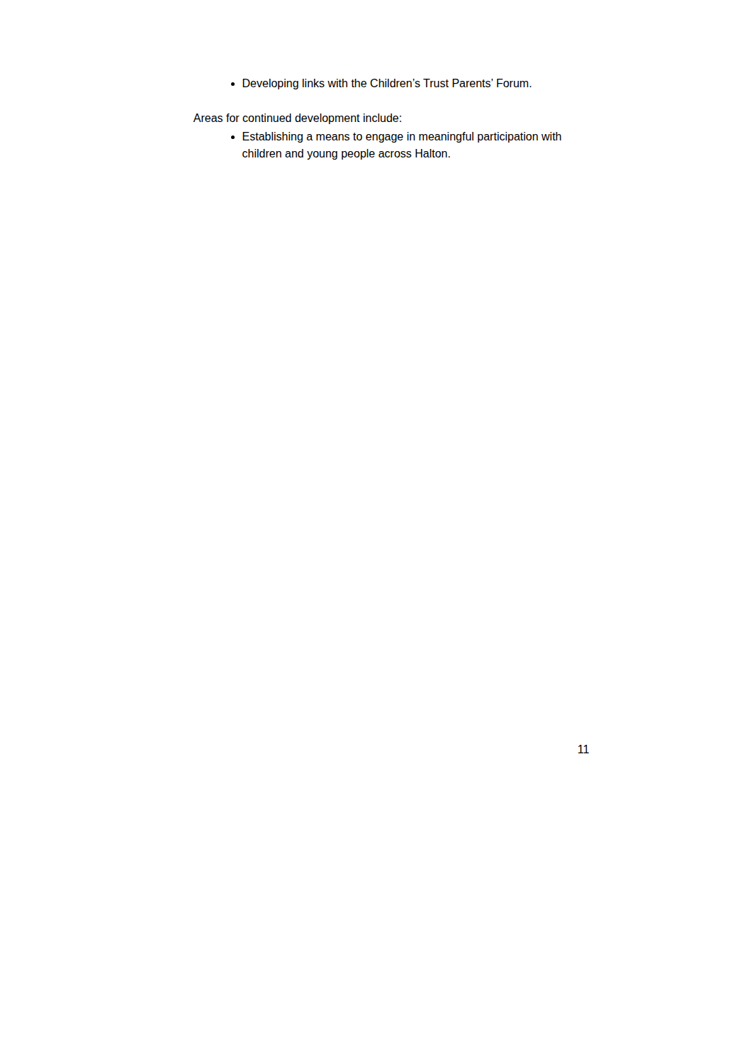Developing links with the Children’s Trust Parents’ Forum.
Areas for continued development include:
Establishing a means to engage in meaningful participation with children and young people across Halton.
11